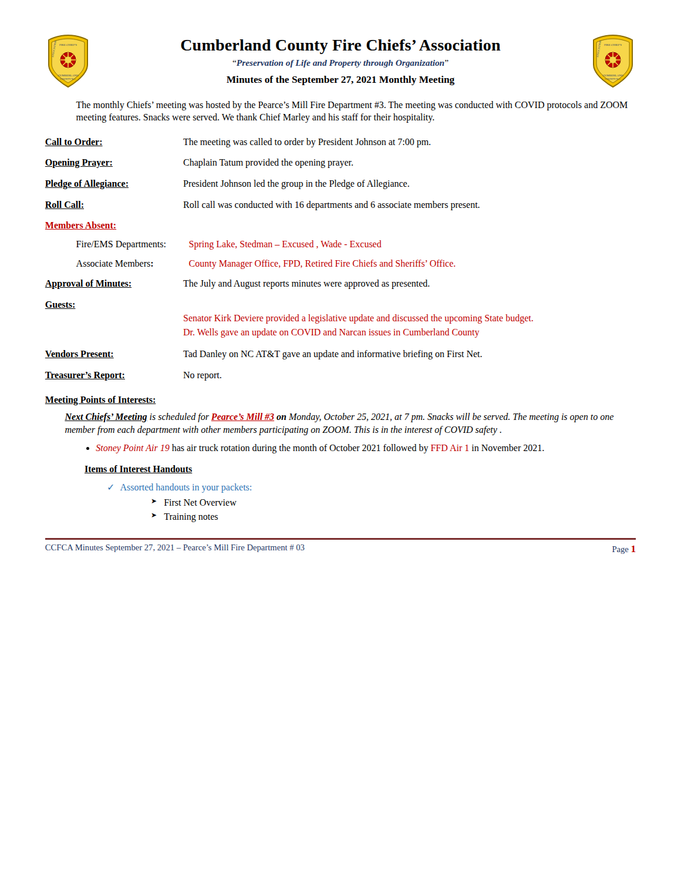FIRE CHIEF'S ASSOCIATION CUMBERLAND COUNTY N.C.
Cumberland County Fire Chiefs’ Association
“Preservation of Life and Property through Organization”
Minutes of the September 27, 2021 Monthly Meeting
FIRE CHIEF'S ASSOCIATION CUMBERLAND COUNTY N.C.
The monthly Chiefs’ meeting was hosted by the Pearce’s Mill Fire Department #3. The meeting was conducted with COVID protocols and ZOOM meeting features. Snacks were served. We thank Chief Marley and his staff for their hospitality.
| Call to Order: | The meeting was called to order by President Johnson at 7:00 pm. |
| Opening Prayer: | Chaplain Tatum provided the opening prayer. |
| Pledge of Allegiance: | President Johnson led the group in the Pledge of Allegiance. |
| Roll Call: | Roll call was conducted with 16 departments and 6 associate members present. |
Members Absent:
| Fire/EMS Departments: | Spring Lake, Stedman – Excused , Wade - Excused |
| Associate Members : | County Manager Office, FPD, Retired Fire Chiefs and Sheriffs’ Office. |
| Approval of Minutes: | The July and August reports minutes were approved as presented. |
| Guests: | Senator Kirk Deviere provided a legislative update and discussed the upcoming State budget. Dr. Wells gave an update on COVID and Narcan issues in Cumberland County |
| Vendors Present: | Tad Danley on NC AT&T gave an update and informative briefing on First Net. |
| Treasurer’s Report: | No report. |
Meeting Points of Interests:
Next Chiefs’ Meeting is scheduled for Pearce’s Mill #3 on Monday, October 25, 2021, at 7 pm. Snacks will be served. The meeting is open to one member from each department with other members participating on ZOOM. This is in the interest of COVID safety .
Stoney Point Air 19 has air truck rotation during the month of October 2021 followed by FFD Air 1 in November 2021.
Items of Interest Handouts
Assorted handouts in your packets:
First Net Overview
Training notes
CCFCA Minutes September 27, 2021 – Pearce’s Mill Fire Department # 03
Page 1